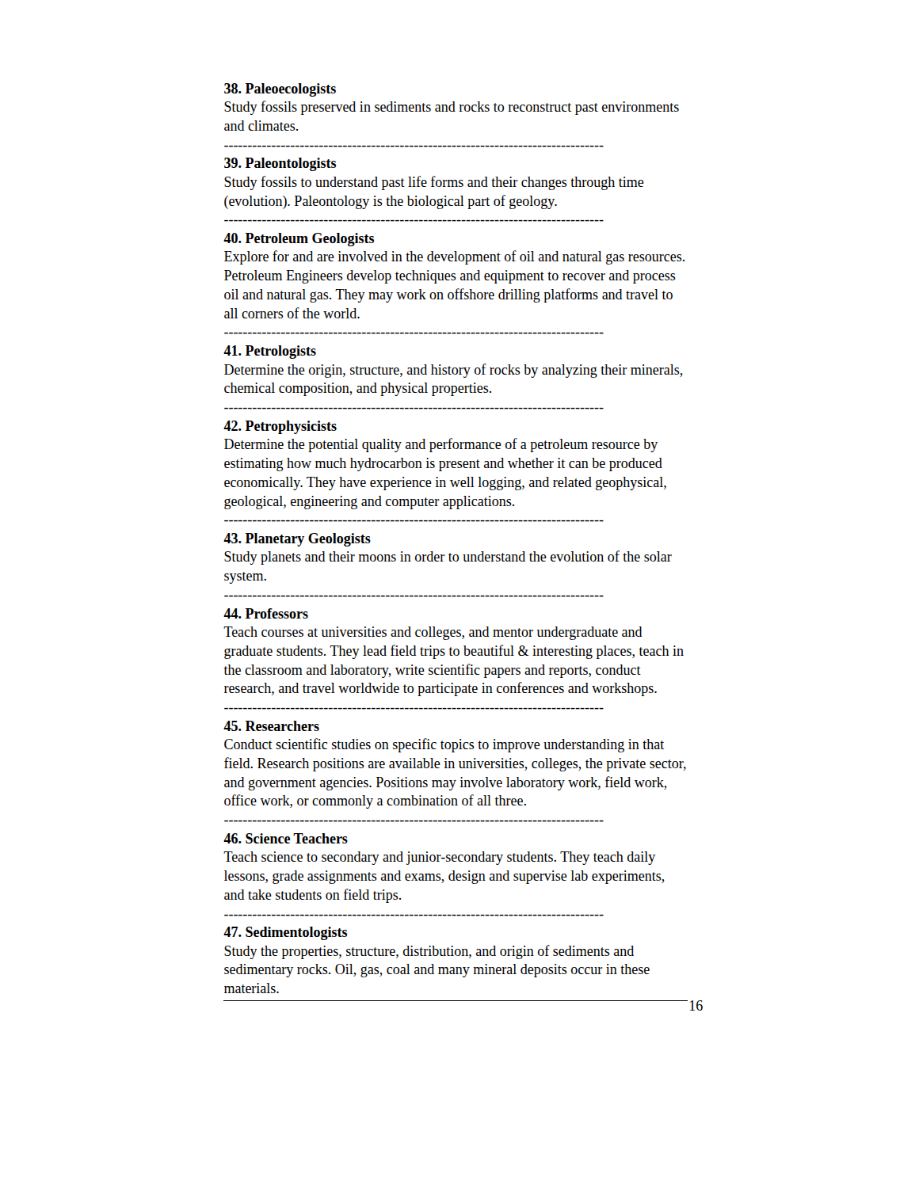38. Paleoecologists
Study fossils preserved in sediments and rocks to reconstruct past environments and climates.
--------------------------------------------------------------------------------
39. Paleontologists
Study fossils to understand past life forms and their changes through time (evolution). Paleontology is the biological part of geology.
--------------------------------------------------------------------------------
40. Petroleum Geologists
Explore for and are involved in the development of oil and natural gas resources. Petroleum Engineers develop techniques and equipment to recover and process oil and natural gas. They may work on offshore drilling platforms and travel to all corners of the world.
--------------------------------------------------------------------------------
41. Petrologists
Determine the origin, structure, and history of rocks by analyzing their minerals, chemical composition, and physical properties.
--------------------------------------------------------------------------------
42. Petrophysicists
Determine the potential quality and performance of a petroleum resource by estimating how much hydrocarbon is present and whether it can be produced economically. They have experience in well logging, and related geophysical, geological, engineering and computer applications.
--------------------------------------------------------------------------------
43. Planetary Geologists
Study planets and their moons in order to understand the evolution of the solar system.
--------------------------------------------------------------------------------
44. Professors
Teach courses at universities and colleges, and mentor undergraduate and graduate students. They lead field trips to beautiful & interesting places, teach in the classroom and laboratory, write scientific papers and reports, conduct research, and travel worldwide to participate in conferences and workshops.
--------------------------------------------------------------------------------
45. Researchers
Conduct scientific studies on specific topics to improve understanding in that field. Research positions are available in universities, colleges, the private sector, and government agencies. Positions may involve laboratory work, field work, office work, or commonly a combination of all three.
--------------------------------------------------------------------------------
46. Science Teachers
Teach science to secondary and junior-secondary students. They teach daily lessons, grade assignments and exams, design and supervise lab experiments, and take students on field trips.
--------------------------------------------------------------------------------
47. Sedimentologists
Study the properties, structure, distribution, and origin of sediments and sedimentary rocks. Oil, gas, coal and many mineral deposits occur in these materials.
16